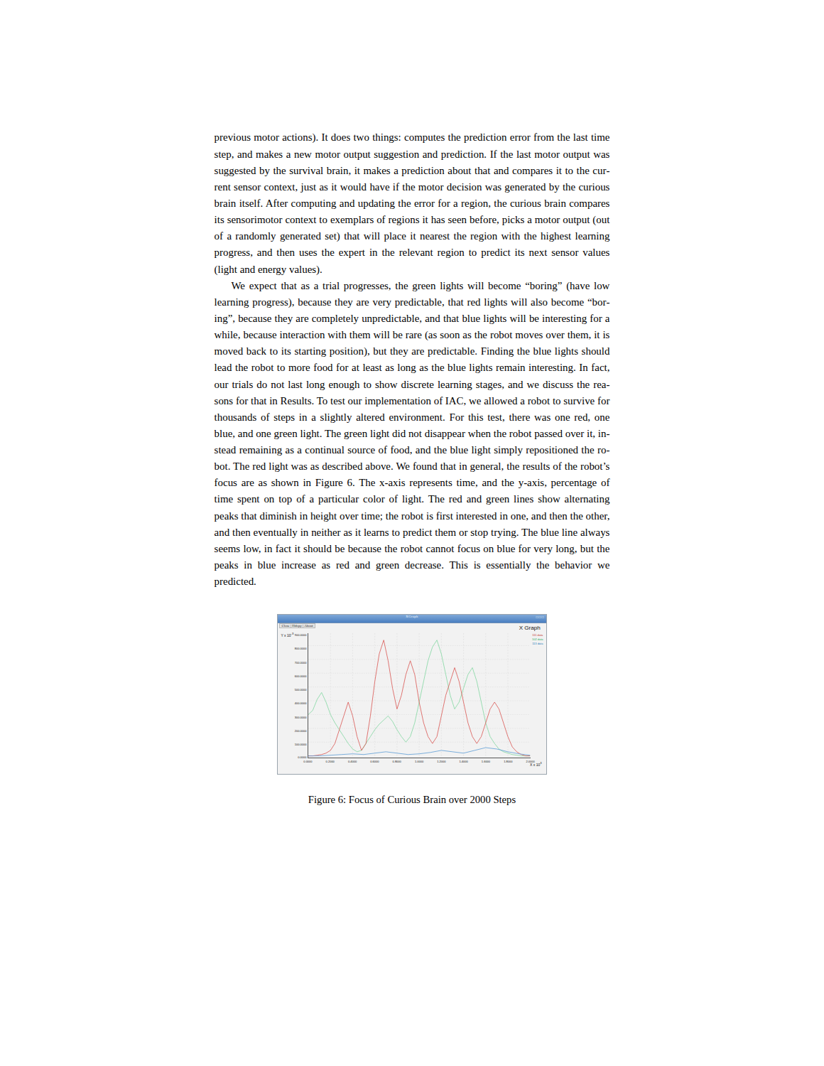previous motor actions). It does two things: computes the prediction error from the last time step, and makes a new motor output suggestion and prediction. If the last motor output was suggested by the survival brain, it makes a prediction about that and compares it to the current sensor context, just as it would have if the motor decision was generated by the curious brain itself. After computing and updating the error for a region, the curious brain compares its sensorimotor context to exemplars of regions it has seen before, picks a motor output (out of a randomly generated set) that will place it nearest the region with the highest learning progress, and then uses the expert in the relevant region to predict its next sensor values (light and energy values).
We expect that as a trial progresses, the green lights will become “boring” (have low learning progress), because they are very predictable, that red lights will also become “boring”, because they are completely unpredictable, and that blue lights will be interesting for a while, because interaction with them will be rare (as soon as the robot moves over them, it is moved back to its starting position), but they are predictable. Finding the blue lights should lead the robot to more food for at least as long as the blue lights remain interesting. In fact, our trials do not last long enough to show discrete learning stages, and we discuss the reasons for that in Results. To test our implementation of IAC, we allowed a robot to survive for thousands of steps in a slightly altered environment. For this test, there was one red, one blue, and one green light. The green light did not disappear when the robot passed over it, instead remaining as a continual source of food, and the blue light simply repositioned the robot. The red light was as described above. We found that in general, the results of the robot’s focus are as shown in Figure 6. The x-axis represents time, and the y-axis, percentage of time spent on top of a particular color of light. The red and green lines show alternating peaks that diminish in height over time; the robot is first interested in one, and then the other, and then eventually in neither as it learns to predict them or stop trying. The blue line always seems low, in fact it should be because the robot cannot focus on blue for very long, but the peaks in blue increase as red and green decrease. This is essentially the behavior we predicted.
XGraph □□□
Close | Hdcpy | About
X Graph
Y x 10-3
X x 103
111 data
102 data
113 data
900.0000 800.0000 700.0000 600.0000 500.0000 400.0000 300.0000 200.0000 100.0000 0.0000
0.0000 0.2000 0.4000 0.6000 0.8000 1.0000 1.2000 1.4000 1.6000 1.8000 2.0000
Figure 6: Focus of Curious Brain over 2000 Steps